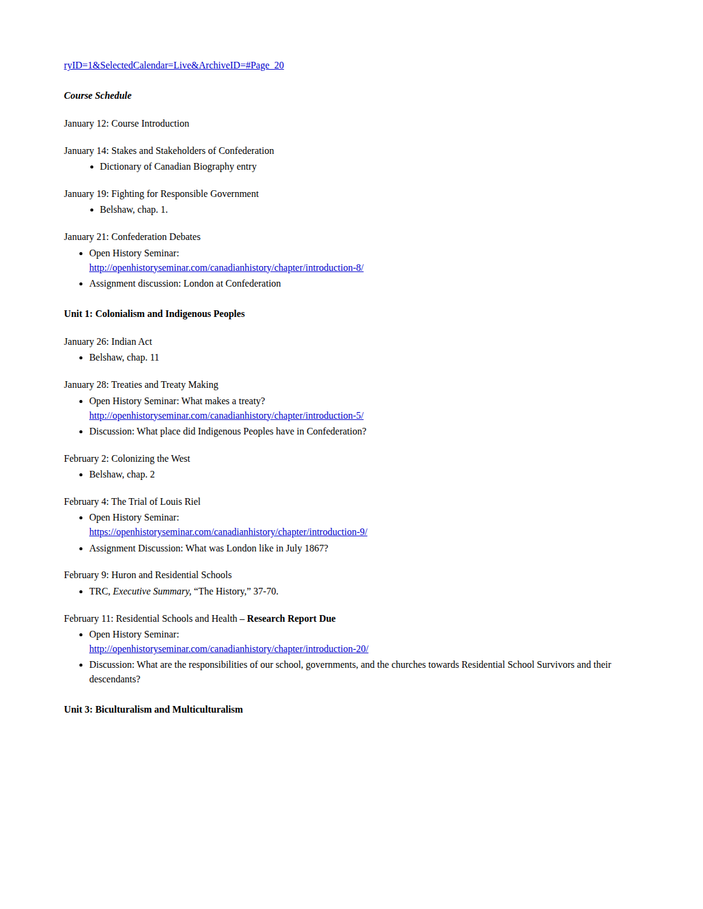ryID=1&SelectedCalendar=Live&ArchiveID=#Page_20
Course Schedule
January 12: Course Introduction
January 14: Stakes and Stakeholders of Confederation
Dictionary of Canadian Biography entry
January 19: Fighting for Responsible Government
Belshaw, chap. 1.
January 21: Confederation Debates
Open History Seminar:
http://openhistoryseminar.com/canadianhistory/chapter/introduction-8/
Assignment discussion: London at Confederation
Unit 1: Colonialism and Indigenous Peoples
January 26: Indian Act
Belshaw, chap. 11
January 28: Treaties and Treaty Making
Open History Seminar: What makes a treaty?
http://openhistoryseminar.com/canadianhistory/chapter/introduction-5/
Discussion: What place did Indigenous Peoples have in Confederation?
February 2: Colonizing the West
Belshaw, chap. 2
February 4: The Trial of Louis Riel
Open History Seminar:
https://openhistoryseminar.com/canadianhistory/chapter/introduction-9/
Assignment Discussion: What was London like in July 1867?
February 9: Huron and Residential Schools
TRC, Executive Summary, “The History,” 37-70.
February 11: Residential Schools and Health – Research Report Due
Open History Seminar:
http://openhistoryseminar.com/canadianhistory/chapter/introduction-20/
Discussion: What are the responsibilities of our school, governments, and the churches towards Residential School Survivors and their descendants?
Unit 3: Biculturalism and Multiculturalism